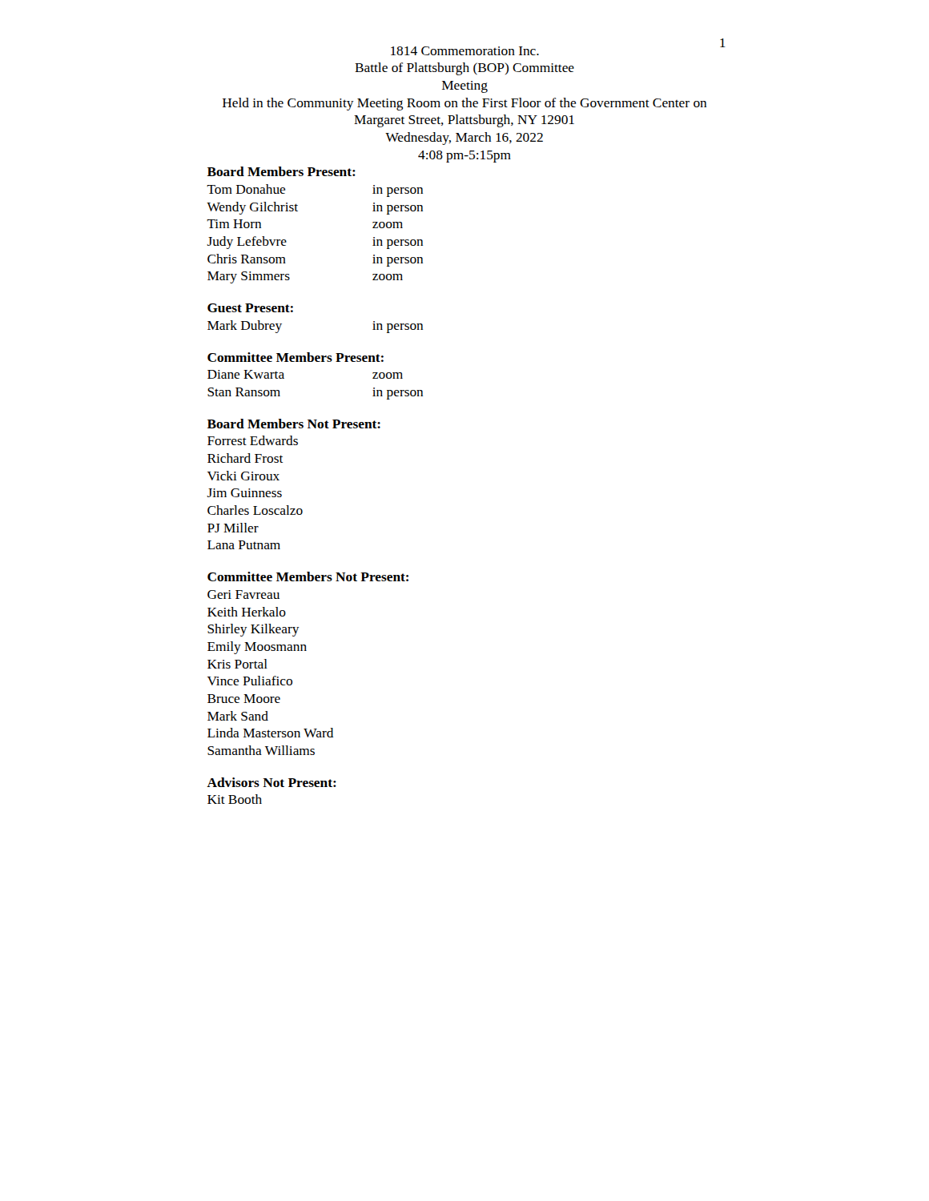1
1814 Commemoration Inc.
Battle of Plattsburgh (BOP) Committee
Meeting
Held in the Community Meeting Room on the First Floor of the Government Center on Margaret Street, Plattsburgh, NY 12901
Wednesday, March 16, 2022
4:08 pm-5:15pm
Board Members Present:
| Tom Donahue | in person |
| Wendy Gilchrist | in person |
| Tim Horn | zoom |
| Judy Lefebvre | in person |
| Chris Ransom | in person |
| Mary Simmers | zoom |
Guest Present:
| Mark Dubrey | in person |
Committee Members Present:
| Diane Kwarta | zoom |
| Stan Ransom | in person |
Board Members Not Present:
Forrest Edwards
Richard Frost
Vicki Giroux
Jim Guinness
Charles Loscalzo
PJ Miller
Lana Putnam
Committee Members Not Present:
Geri Favreau
Keith Herkalo
Shirley Kilkeary
Emily Moosmann
Kris Portal
Vince Puliafico
Bruce Moore
Mark Sand
Linda Masterson Ward
Samantha Williams
Advisors Not Present:
Kit Booth